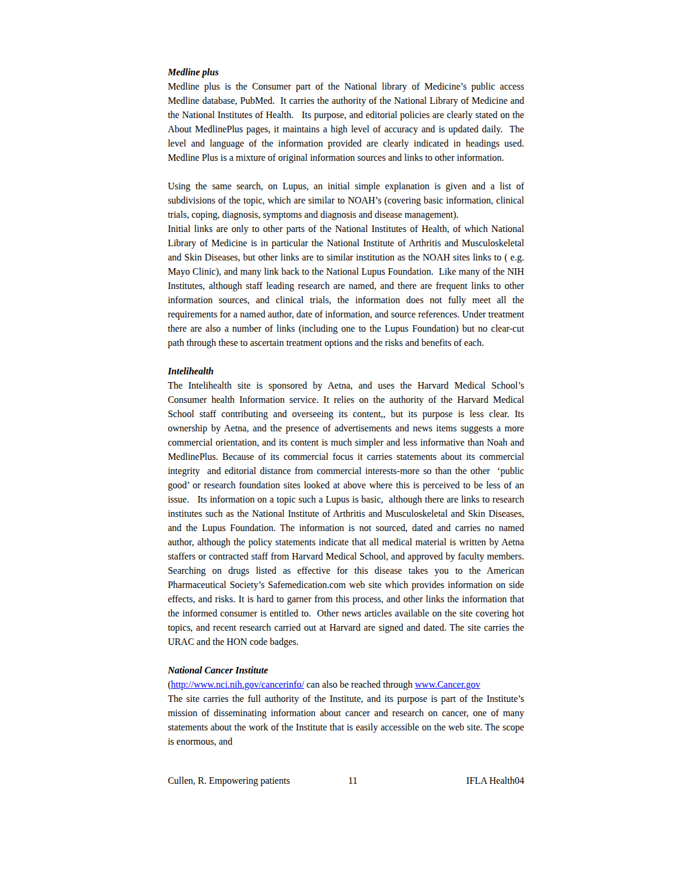Medline plus
Medline plus is the Consumer part of the National library of Medicine’s public access Medline database, PubMed. It carries the authority of the National Library of Medicine and the National Institutes of Health. Its purpose, and editorial policies are clearly stated on the About MedlinePlus pages, it maintains a high level of accuracy and is updated daily. The level and language of the information provided are clearly indicated in headings used. Medline Plus is a mixture of original information sources and links to other information.
Using the same search, on Lupus, an initial simple explanation is given and a list of subdivisions of the topic, which are similar to NOAH’s (covering basic information, clinical trials, coping, diagnosis, symptoms and diagnosis and disease management).
Initial links are only to other parts of the National Institutes of Health, of which National Library of Medicine is in particular the National Institute of Arthritis and Musculoskeletal and Skin Diseases, but other links are to similar institution as the NOAH sites links to ( e.g. Mayo Clinic), and many link back to the National Lupus Foundation. Like many of the NIH Institutes, although staff leading research are named, and there are frequent links to other information sources, and clinical trials, the information does not fully meet all the requirements for a named author, date of information, and source references. Under treatment there are also a number of links (including one to the Lupus Foundation) but no clear-cut path through these to ascertain treatment options and the risks and benefits of each.
Intelihealth
The Intelihealth site is sponsored by Aetna, and uses the Harvard Medical School’s Consumer health Information service. It relies on the authority of the Harvard Medical School staff contributing and overseeing its content,, but its purpose is less clear. Its ownership by Aetna, and the presence of advertisements and news items suggests a more commercial orientation, and its content is much simpler and less informative than Noah and MedlinePlus. Because of its commercial focus it carries statements about its commercial integrity and editorial distance from commercial interests-more so than the other ‘public good’ or research foundation sites looked at above where this is perceived to be less of an issue. Its information on a topic such a Lupus is basic, although there are links to research institutes such as the National Institute of Arthritis and Musculoskeletal and Skin Diseases, and the Lupus Foundation. The information is not sourced, dated and carries no named author, although the policy statements indicate that all medical material is written by Aetna staffers or contracted staff from Harvard Medical School, and approved by faculty members. Searching on drugs listed as effective for this disease takes you to the American Pharmaceutical Society’s Safemedication.com web site which provides information on side effects, and risks. It is hard to garner from this process, and other links the information that the informed consumer is entitled to. Other news articles available on the site covering hot topics, and recent research carried out at Harvard are signed and dated. The site carries the URAC and the HON code badges.
National Cancer Institute
(http://www.nci.nih.gov/cancerinfo/ can also be reached through www.Cancer.gov
The site carries the full authority of the Institute, and its purpose is part of the Institute’s mission of disseminating information about cancer and research on cancer, one of many statements about the work of the Institute that is easily accessible on the web site. The scope is enormous, and
Cullen, R. Empowering patients
11
IFLA Health04